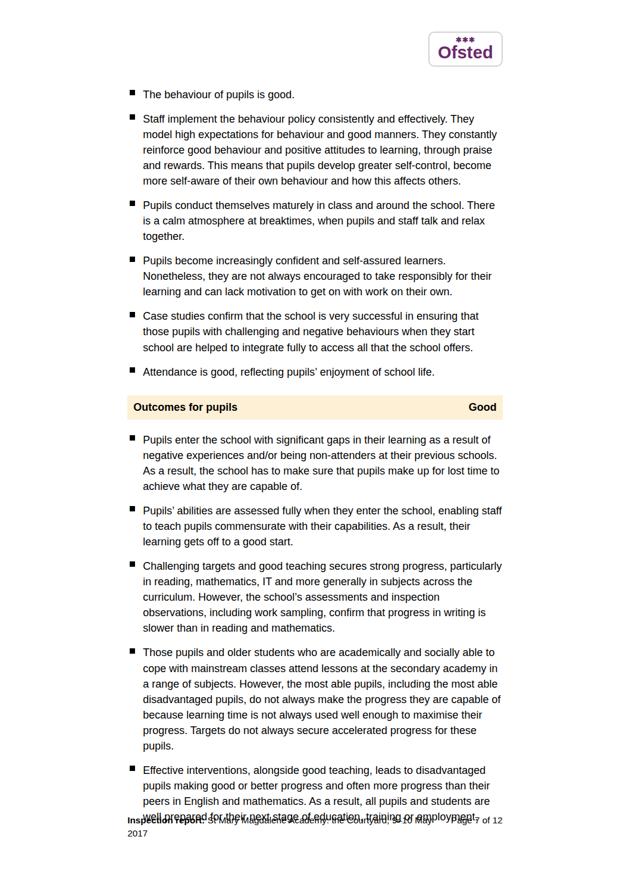✱✱✱
Ofsted
The behaviour of pupils is good.
Staff implement the behaviour policy consistently and effectively. They model high expectations for behaviour and good manners. They constantly reinforce good behaviour and positive attitudes to learning, through praise and rewards. This means that pupils develop greater self-control, become more self-aware of their own behaviour and how this affects others.
Pupils conduct themselves maturely in class and around the school. There is a calm atmosphere at breaktimes, when pupils and staff talk and relax together.
Pupils become increasingly confident and self-assured learners. Nonetheless, they are not always encouraged to take responsibly for their learning and can lack motivation to get on with work on their own.
Case studies confirm that the school is very successful in ensuring that those pupils with challenging and negative behaviours when they start school are helped to integrate fully to access all that the school offers.
Attendance is good, reflecting pupils’ enjoyment of school life.
Outcomes for pupils Good
Pupils enter the school with significant gaps in their learning as a result of negative experiences and/or being non-attenders at their previous schools. As a result, the school has to make sure that pupils make up for lost time to achieve what they are capable of.
Pupils’ abilities are assessed fully when they enter the school, enabling staff to teach pupils commensurate with their capabilities. As a result, their learning gets off to a good start.
Challenging targets and good teaching secures strong progress, particularly in reading, mathematics, IT and more generally in subjects across the curriculum. However, the school’s assessments and inspection observations, including work sampling, confirm that progress in writing is slower than in reading and mathematics.
Those pupils and older students who are academically and socially able to cope with mainstream classes attend lessons at the secondary academy in a range of subjects. However, the most able pupils, including the most able disadvantaged pupils, do not always make the progress they are capable of because learning time is not always used well enough to maximise their progress. Targets do not always secure accelerated progress for these pupils.
Effective interventions, alongside good teaching, leads to disadvantaged pupils making good or better progress and often more progress than their peers in English and mathematics. As a result, all pupils and students are well prepared for their next stage of education, training or employment.
Inspection report: St Mary Magdalene Academy: the Courtyard, 9–10 May 2017
Page 7 of 12